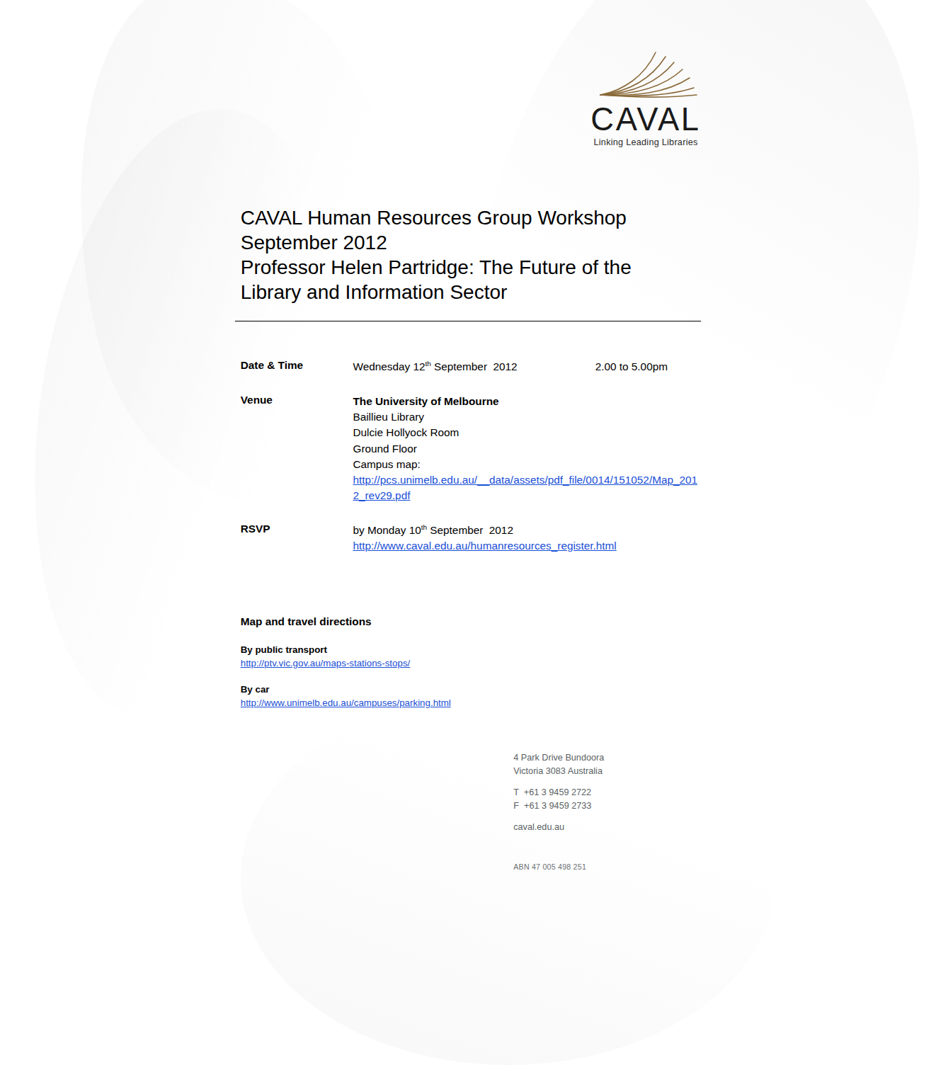CAVAL
Linking Leading Libraries
CAVAL Human Resources Group Workshop
September 2012
Professor Helen Partridge: The Future of the
Library and Information Sector
| Date & Time | Wednesday 12 th September 2012 2.00 to 5.00pm |
| Venue | The University of Melbourne Baillieu Library Dulcie Hollyock Room Ground Floor Campus map: http://pcs.unimelb.edu.au/__data/assets/pdf_file/0014/151052/Map_2012_rev29.pdf |
| RSVP | by Monday 10 th September 2012 http://www.caval.edu.au/humanresources_register.html |
Map and travel directions
By public transport
http://ptv.vic.gov.au/maps-stations-stops/
By car
http://www.unimelb.edu.au/campuses/parking.html
4 Park Drive Bundoora
Victoria 3083 Australia
T +61 3 9459 2722
F +61 3 9459 2733
caval.edu.au
ABN 47 005 498 251